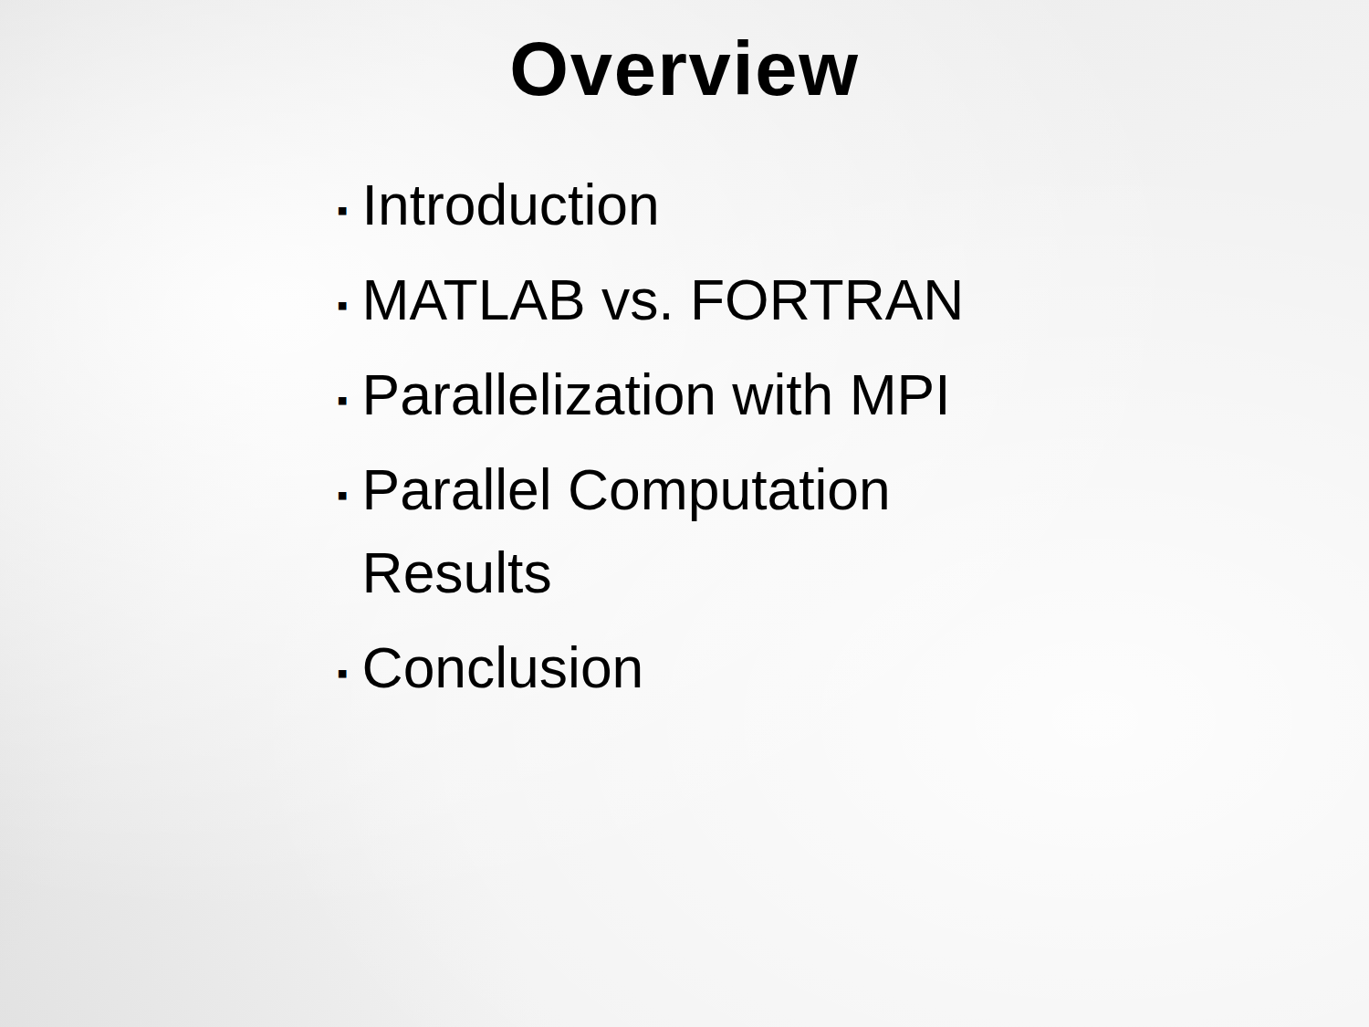Overview
▪Introduction
▪MATLAB vs. FORTRAN
▪Parallelization with MPI
▪Parallel Computation Results
▪Conclusion